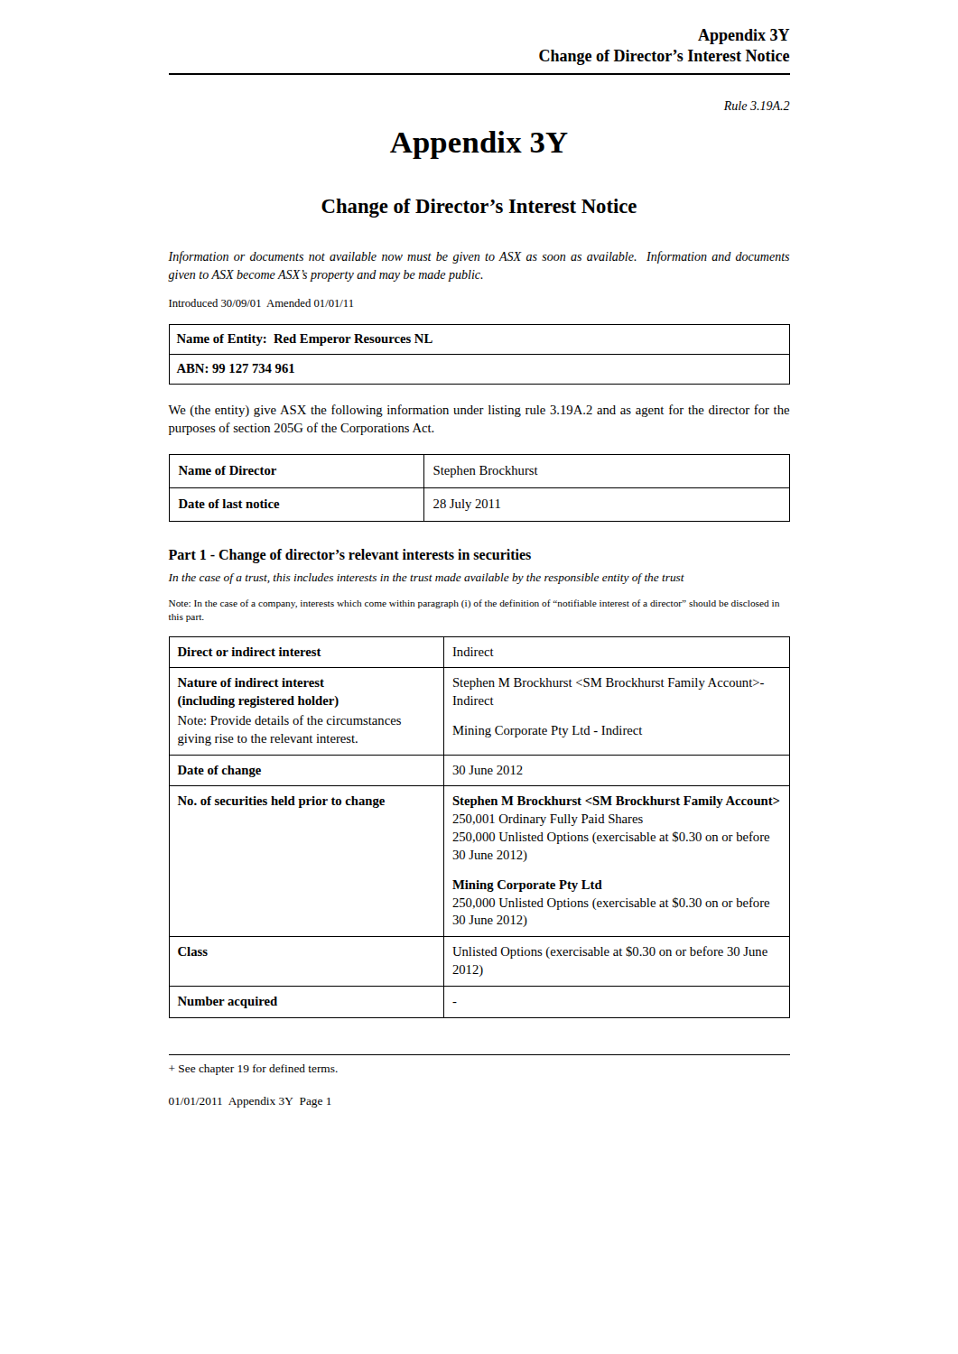Appendix 3Y
Change of Director’s Interest Notice
Rule 3.19A.2
Appendix 3Y
Change of Director’s Interest Notice
Information or documents not available now must be given to ASX as soon as available. Information and documents given to ASX become ASX’s property and may be made public.
Introduced 30/09/01 Amended 01/01/11
| Name of Entity: Red Emperor Resources NL |
| ABN: 99 127 734 961 |
We (the entity) give ASX the following information under listing rule 3.19A.2 and as agent for the director for the purposes of section 205G of the Corporations Act.
| Name of Director | Stephen Brockhurst |
| Date of last notice | 28 July 2011 |
Part 1 - Change of director’s relevant interests in securities
In the case of a trust, this includes interests in the trust made available by the responsible entity of the trust
Note: In the case of a company, interests which come within paragraph (i) of the definition of “notifiable interest of a director” should be disclosed in this part.
| Direct or indirect interest | Indirect |
| Nature of indirect interest (including registered holder) Note: Provide details of the circumstances giving rise to the relevant interest. | Stephen M Brockhurst <SM Brockhurst Family Account>- Indirect Mining Corporate Pty Ltd - Indirect |
| Date of change | 30 June 2012 |
| No. of securities held prior to change | Stephen M Brockhurst <SM Brockhurst Family Account> 250,001 Ordinary Fully Paid Shares 250,000 Unlisted Options (exercisable at $0.30 on or before 30 June 2012) Mining Corporate Pty Ltd 250,000 Unlisted Options (exercisable at $0.30 on or before 30 June 2012) |
| Class | Unlisted Options (exercisable at $0.30 on or before 30 June 2012) |
| Number acquired | - |
+ See chapter 19 for defined terms.
01/01/2011 Appendix 3Y Page 1